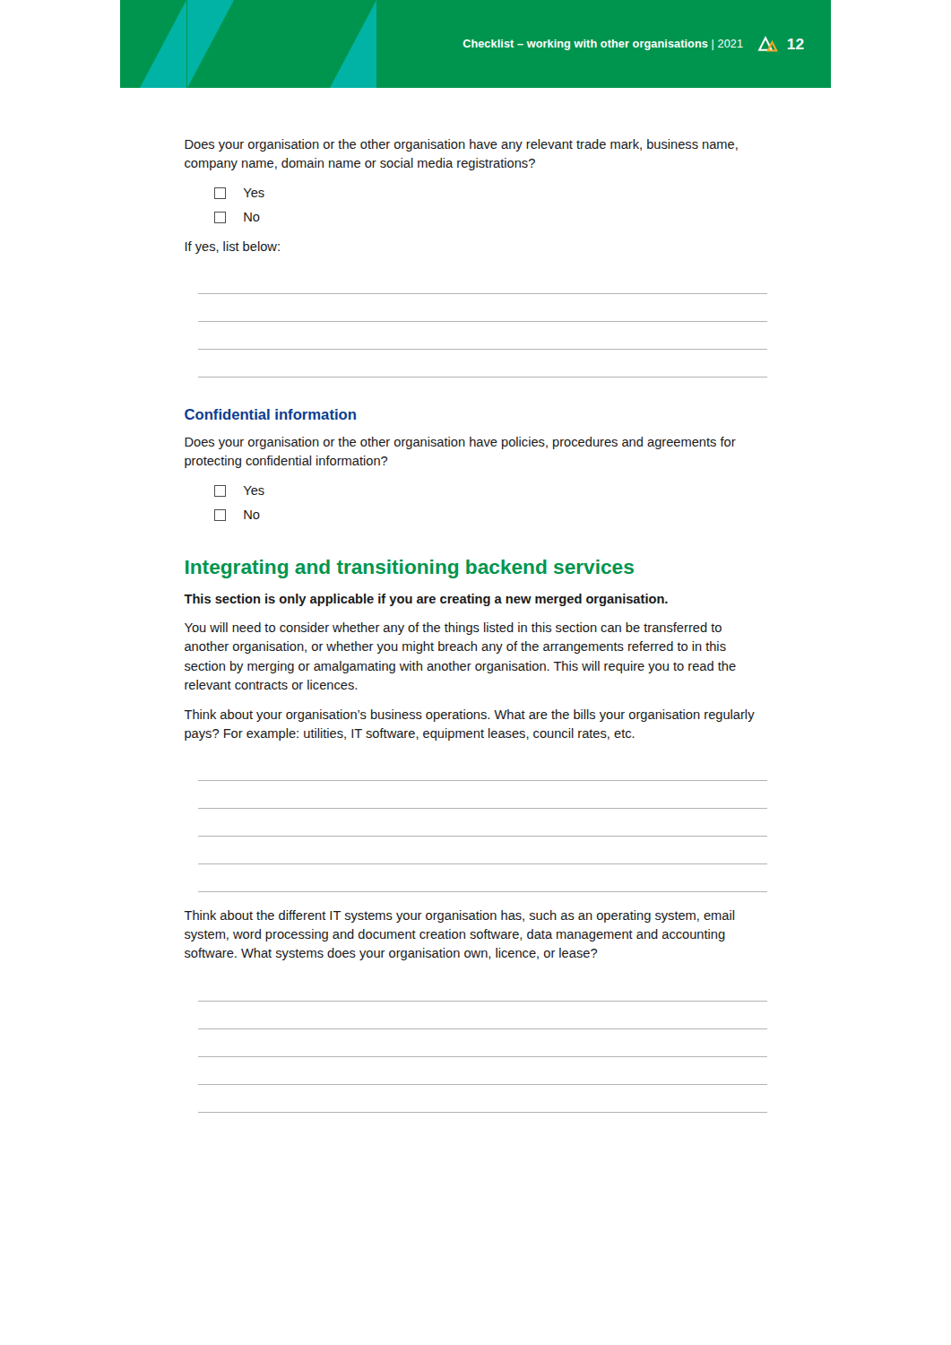Checklist – working with other organisations | 2021
12
Does your organisation or the other organisation have any relevant trade mark, business name, company name, domain name or social media registrations?
Yes
No
If yes, list below:
Confidential information
Does your organisation or the other organisation have policies, procedures and agreements for protecting confidential information?
Yes
No
Integrating and transitioning backend services
This section is only applicable if you are creating a new merged organisation.
You will need to consider whether any of the things listed in this section can be transferred to another organisation, or whether you might breach any of the arrangements referred to in this section by merging or amalgamating with another organisation. This will require you to read the relevant contracts or licences.
Think about your organisation’s business operations. What are the bills your organisation regularly pays? For example: utilities, IT software, equipment leases, council rates, etc.
Think about the different IT systems your organisation has, such as an operating system, email system, word processing and document creation software, data management and accounting software. What systems does your organisation own, licence, or lease?